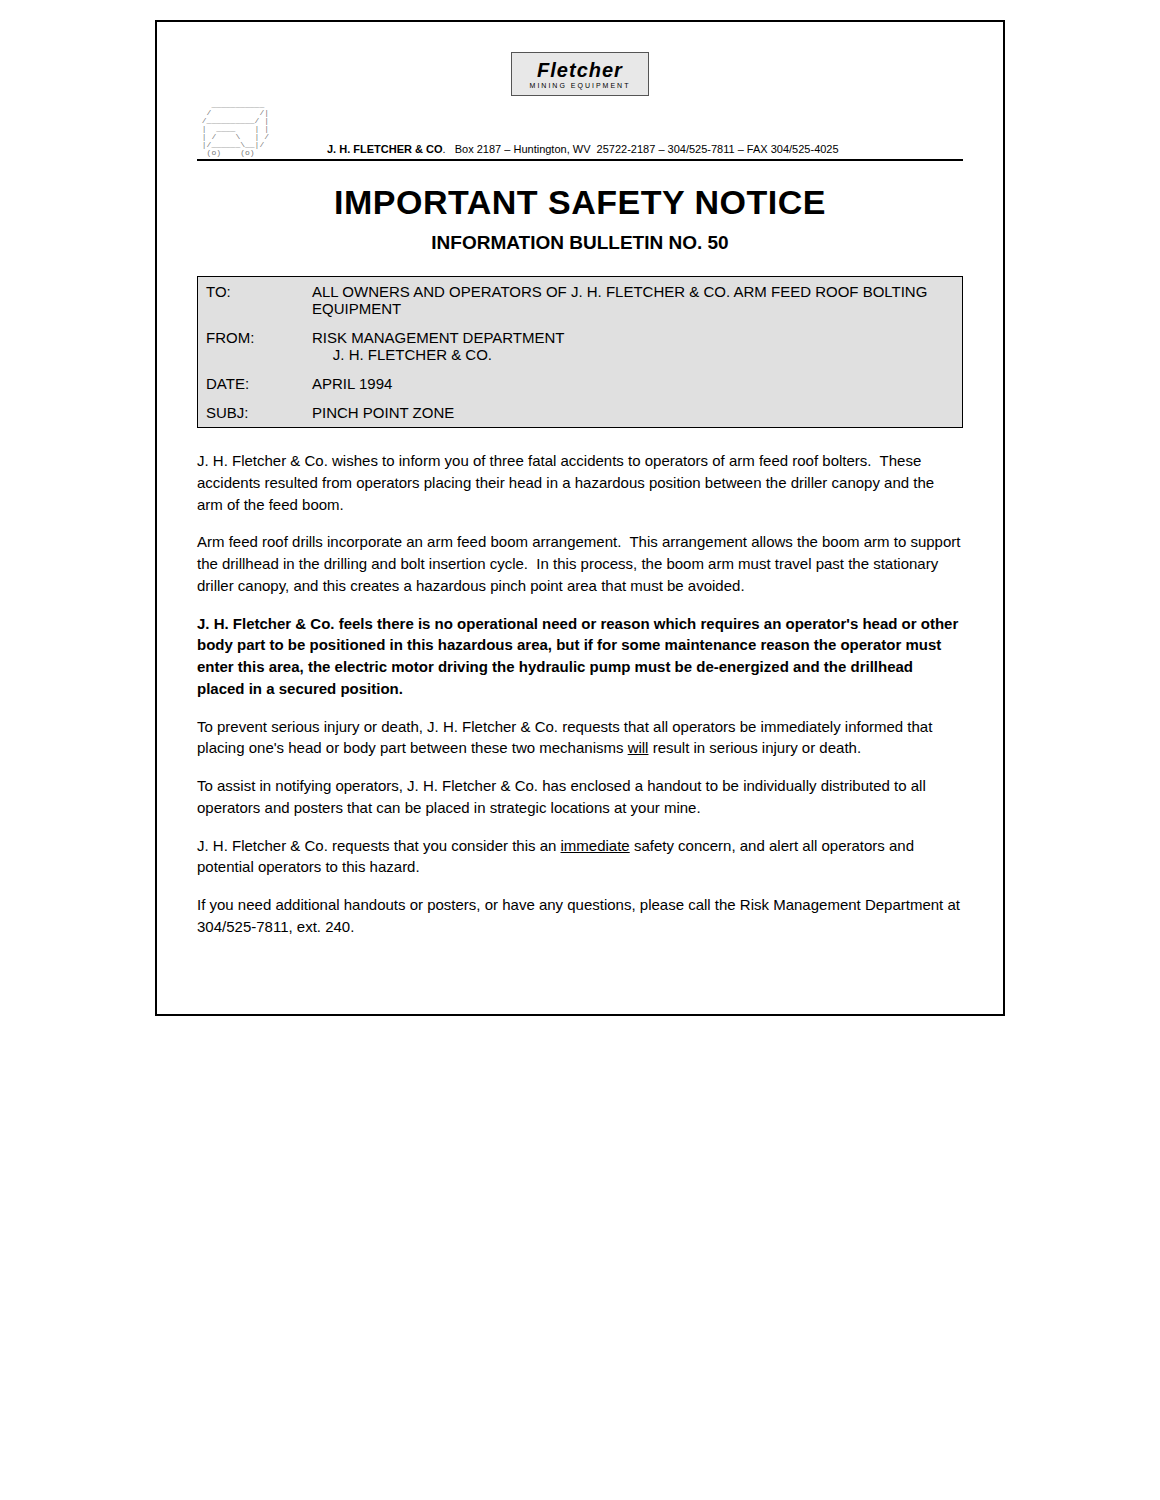FletcherMINING EQUIPMENT
___________ / /| /__________/ | | ____ | | | / \ | / |/______\__|/ (o) (o)
J. H. FLETCHER & CO. Box 2187 – Huntington, WV 25722-2187 – 304/525-7811 – FAX 304/525-4025
IMPORTANT SAFETY NOTICE
INFORMATION BULLETIN NO. 50
| TO: | ALL OWNERS AND OPERATORS OF J. H. FLETCHER & CO. ARM FEED ROOF BOLTING EQUIPMENT |
| FROM: | RISK MANAGEMENT DEPARTMENT J. H. FLETCHER & CO. |
| DATE: | APRIL 1994 |
| SUBJ: | PINCH POINT ZONE |
J. H. Fletcher & Co. wishes to inform you of three fatal accidents to operators of arm feed roof bolters. These accidents resulted from operators placing their head in a hazardous position between the driller canopy and the arm of the feed boom.
Arm feed roof drills incorporate an arm feed boom arrangement. This arrangement allows the boom arm to support the drillhead in the drilling and bolt insertion cycle. In this process, the boom arm must travel past the stationary driller canopy, and this creates a hazardous pinch point area that must be avoided.
J. H. Fletcher & Co. feels there is no operational need or reason which requires an operator's head or other body part to be positioned in this hazardous area, but if for some maintenance reason the operator must enter this area, the electric motor driving the hydraulic pump must be de-energized and the drillhead placed in a secured position.
To prevent serious injury or death, J. H. Fletcher & Co. requests that all operators be immediately informed that placing one's head or body part between these two mechanisms will result in serious injury or death.
To assist in notifying operators, J. H. Fletcher & Co. has enclosed a handout to be individually distributed to all operators and posters that can be placed in strategic locations at your mine.
J. H. Fletcher & Co. requests that you consider this an immediate safety concern, and alert all operators and potential operators to this hazard.
If you need additional handouts or posters, or have any questions, please call the Risk Management Department at 304/525-7811, ext. 240.